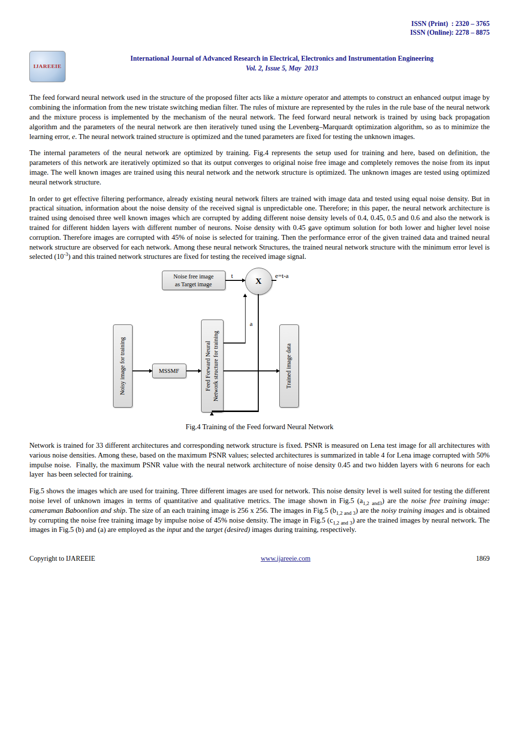ISSN (Print) : 2320 – 3765
ISSN (Online): 2278 – 8875
International Journal of Advanced Research in Electrical, Electronics and Instrumentation Engineering
Vol. 2, Issue 5, May 2013
The feed forward neural network used in the structure of the proposed filter acts like a mixture operator and attempts to construct an enhanced output image by combining the information from the new tristate switching median filter. The rules of mixture are represented by the rules in the rule base of the neural network and the mixture process is implemented by the mechanism of the neural network. The feed forward neural network is trained by using back propagation algorithm and the parameters of the neural network are then iteratively tuned using the Levenberg–Marquardt optimization algorithm, so as to minimize the learning error, e. The neural network trained structure is optimized and the tuned parameters are fixed for testing the unknown images.
The internal parameters of the neural network are optimized by training. Fig.4 represents the setup used for training and here, based on definition, the parameters of this network are iteratively optimized so that its output converges to original noise free image and completely removes the noise from its input image. The well known images are trained using this neural network and the network structure is optimized. The unknown images are tested using optimized neural network structure.
In order to get effective filtering performance, already existing neural network filters are trained with image data and tested using equal noise density. But in practical situation, information about the noise density of the received signal is unpredictable one. Therefore; in this paper, the neural network architecture is trained using denoised three well known images which are corrupted by adding different noise density levels of 0.4, 0.45, 0.5 and 0.6 and also the network is trained for different hidden layers with different number of neurons. Noise density with 0.45 gave optimum solution for both lower and higher level noise corruption. Therefore images are corrupted with 45% of noise is selected for training. Then the performance error of the given trained data and trained neural network structure are observed for each network. Among these neural network Structures, the trained neural network structure with the minimum error level is selected (10-3) and this trained network structures are fixed for testing the received image signal.
Noise free image
as Target image
t
X
e=t-a
Noisy image for training
MSSMF
Feed Forward Neural
Network structure for training
Trained image data
a
Fig.4 Training of the Feed forward Neural Network
Network is trained for 33 different architectures and corresponding network structure is fixed. PSNR is measured on Lena test image for all architectures with various noise densities. Among these, based on the maximum PSNR values; selected architectures is summarized in table 4 for Lena image corrupted with 50% impulse noise. Finally, the maximum PSNR value with the neural network architecture of noise density 0.45 and two hidden layers with 6 neurons for each layer has been selected for training.
Fig.5 shows the images which are used for training. Three different images are used for network. This noise density level is well suited for testing the different noise level of unknown images in terms of quantitative and qualitative metrics. The image shown in Fig.5 (a1,2 and3) are the noise free training image: cameraman Baboonlion and ship. The size of an each training image is 256 x 256. The images in Fig.5 (b1,2 and 3) are the noisy training images and is obtained by corrupting the noise free training image by impulse noise of 45% noise density. The image in Fig.5 (c1,2 and 3) are the trained images by neural network. The images in Fig.5 (b) and (a) are employed as the input and the target (desired) images during training, respectively.
Copyright to IJAREEIE www.ijareeie.com 1869